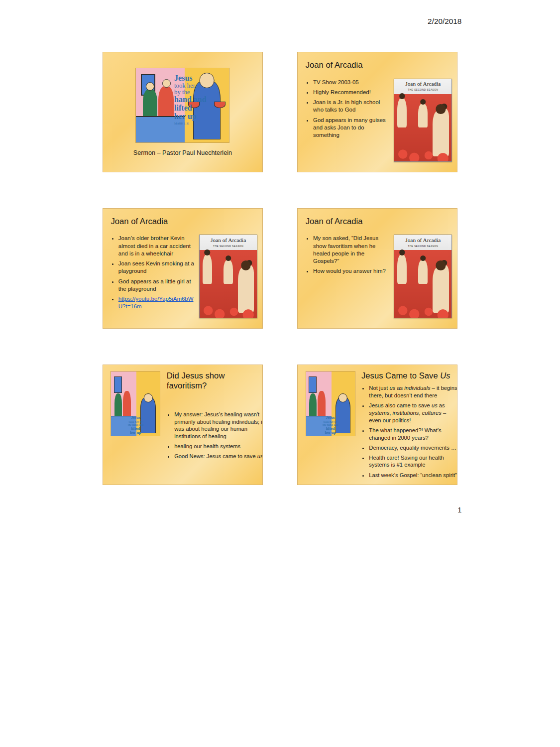2/20/2018
Jesus
took her
by the
hand and
lifted
her up MARK 1:31
Sermon – Pastor Paul Nuechterlein
Joan of Arcadia
TV Show 2003-05
Highly Recommended!
Joan is a Jr. in high school who talks to God
God appears in many guises and asks Joan to do something
Joan of Arcadia
THE SECOND SEASON
Joan of Arcadia
Joan’s older brother Kevin almost died in a car accident and is in a wheelchair
Joan sees Kevin smoking at a playground
God appears as a little girl at the playground
https://youtu.be/Yap5iAm6bWU?t=16m
Joan of Arcadia
THE SECOND SEASON
Joan of Arcadia
My son asked, “Did Jesus show favoritism when he healed people in the Gospels?”
How would you answer him?
Joan of Arcadia
THE SECOND SEASON
Jesus
took her by
the hand and
lifted
her up
Did Jesus show favoritism?
My answer: Jesus’s healing wasn't primarily about healing individuals; it was about healing our human institutions of healing
healing our health systems
Good News: Jesus came to save us
Jesus
took her by
the hand and
lifted
her up
Jesus Came to Save Us
Not just us as individuals – it begins there, but doesn’t end there
Jesus also came to save us as systems, institutions, cultures – even our politics!
The what happened?! What’s changed in 2000 years?
Democracy, equality movements …
Health care! Saving our health systems is #1 example
Last week’s Gospel: “unclean spirit”
1